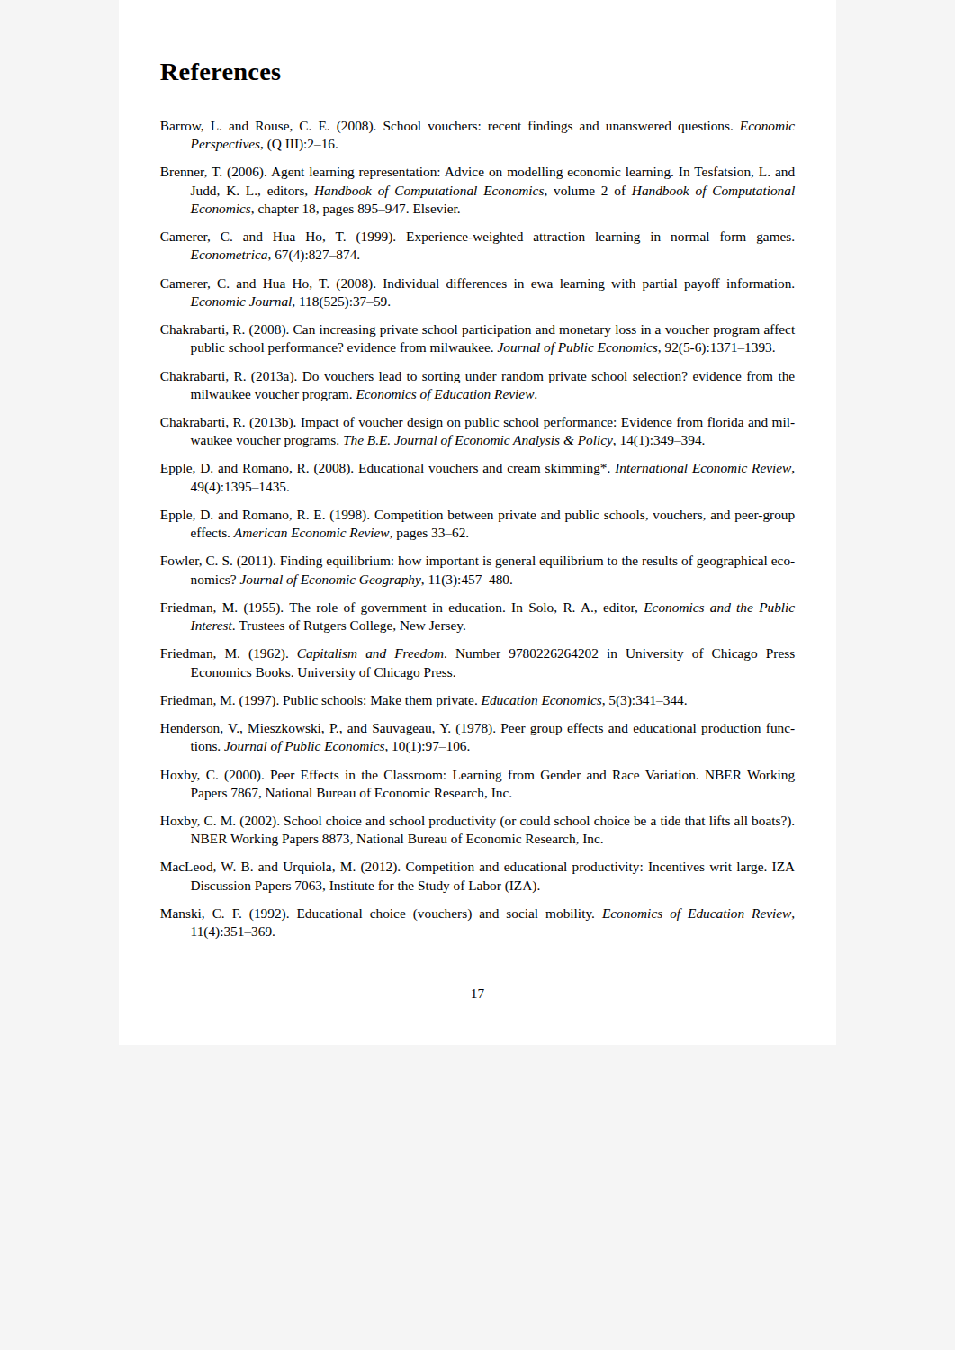References
Barrow, L. and Rouse, C. E. (2008). School vouchers: recent findings and unanswered questions. Economic Perspectives, (Q III):2–16.
Brenner, T. (2006). Agent learning representation: Advice on modelling economic learning. In Tesfatsion, L. and Judd, K. L., editors, Handbook of Computational Economics, volume 2 of Handbook of Computational Economics, chapter 18, pages 895–947. Elsevier.
Camerer, C. and Hua Ho, T. (1999). Experience-weighted attraction learning in normal form games. Econometrica, 67(4):827–874.
Camerer, C. and Hua Ho, T. (2008). Individual differences in ewa learning with partial payoff information. Economic Journal, 118(525):37–59.
Chakrabarti, R. (2008). Can increasing private school participation and monetary loss in a voucher program affect public school performance? evidence from milwaukee. Journal of Public Economics, 92(5-6):1371–1393.
Chakrabarti, R. (2013a). Do vouchers lead to sorting under random private school selection? evidence from the milwaukee voucher program. Economics of Education Review.
Chakrabarti, R. (2013b). Impact of voucher design on public school performance: Evidence from florida and milwaukee voucher programs. The B.E. Journal of Economic Analysis & Policy, 14(1):349–394.
Epple, D. and Romano, R. (2008). Educational vouchers and cream skimming*. International Economic Review, 49(4):1395–1435.
Epple, D. and Romano, R. E. (1998). Competition between private and public schools, vouchers, and peer-group effects. American Economic Review, pages 33–62.
Fowler, C. S. (2011). Finding equilibrium: how important is general equilibrium to the results of geographical economics? Journal of Economic Geography, 11(3):457–480.
Friedman, M. (1955). The role of government in education. In Solo, R. A., editor, Economics and the Public Interest. Trustees of Rutgers College, New Jersey.
Friedman, M. (1962). Capitalism and Freedom. Number 9780226264202 in University of Chicago Press Economics Books. University of Chicago Press.
Friedman, M. (1997). Public schools: Make them private. Education Economics, 5(3):341–344.
Henderson, V., Mieszkowski, P., and Sauvageau, Y. (1978). Peer group effects and educational production functions. Journal of Public Economics, 10(1):97–106.
Hoxby, C. (2000). Peer Effects in the Classroom: Learning from Gender and Race Variation. NBER Working Papers 7867, National Bureau of Economic Research, Inc.
Hoxby, C. M. (2002). School choice and school productivity (or could school choice be a tide that lifts all boats?). NBER Working Papers 8873, National Bureau of Economic Research, Inc.
MacLeod, W. B. and Urquiola, M. (2012). Competition and educational productivity: Incentives writ large. IZA Discussion Papers 7063, Institute for the Study of Labor (IZA).
Manski, C. F. (1992). Educational choice (vouchers) and social mobility. Economics of Education Review, 11(4):351–369.
17